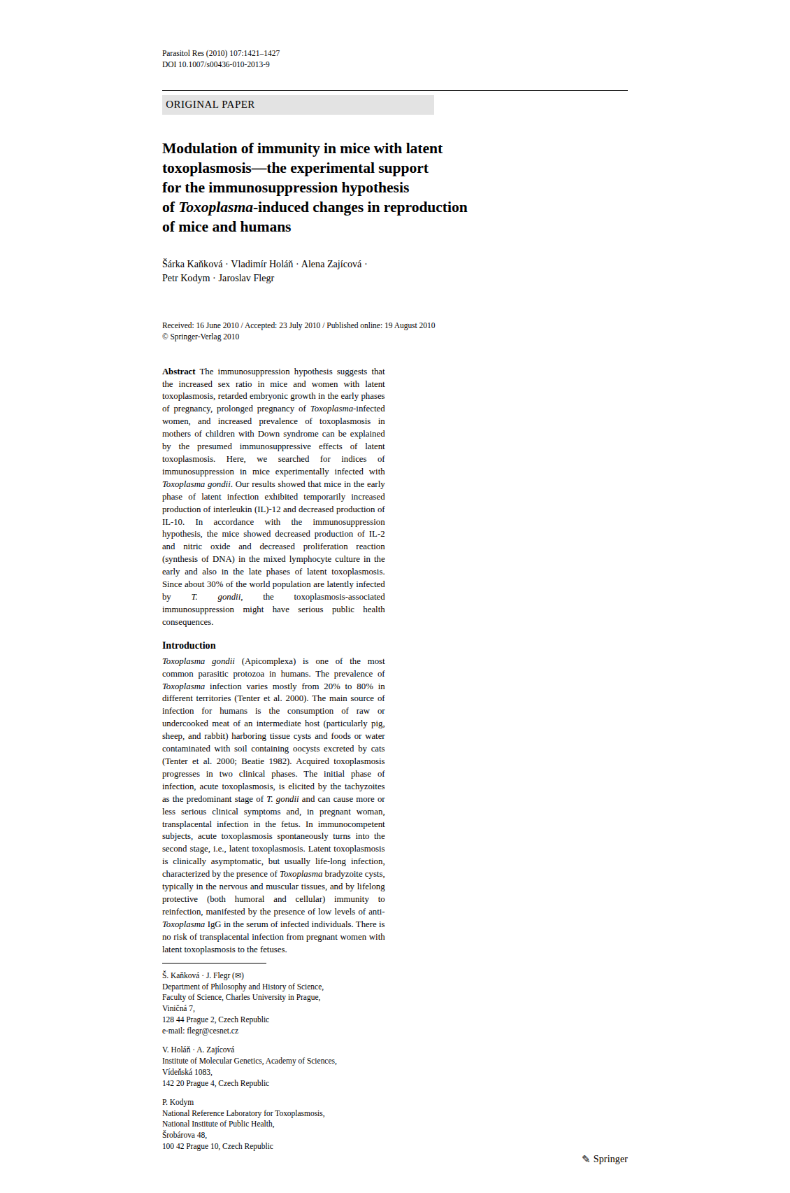Parasitol Res (2010) 107:1421–1427
DOI 10.1007/s00436-010-2013-9
ORIGINAL PAPER
Modulation of immunity in mice with latent
toxoplasmosis—the experimental support
for the immunosuppression hypothesis
of Toxoplasma-induced changes in reproduction
of mice and humans
Šárka Kaňková · Vladimír Holáň · Alena Zajícová ·
Petr Kodym · Jaroslav Flegr
Received: 16 June 2010 / Accepted: 23 July 2010 / Published online: 19 August 2010
© Springer-Verlag 2010
Abstract The immunosuppression hypothesis suggests that the increased sex ratio in mice and women with latent toxoplasmosis, retarded embryonic growth in the early phases of pregnancy, prolonged pregnancy of Toxoplasma-infected women, and increased prevalence of toxoplasmosis in mothers of children with Down syndrome can be explained by the presumed immunosuppressive effects of latent toxoplasmosis. Here, we searched for indices of immunosuppression in mice experimentally infected with Toxoplasma gondii. Our results showed that mice in the early phase of latent infection exhibited temporarily increased production of interleukin (IL)-12 and decreased production of IL-10. In accordance with the immunosuppression hypothesis, the mice showed decreased production of IL-2 and nitric oxide and decreased proliferation reaction (synthesis of DNA) in the mixed lymphocyte culture in the early and also in the late phases of latent toxoplasmosis. Since about 30% of the world population are latently infected by T. gondii, the toxoplasmosis-associated immunosuppression might have serious public health consequences.
Introduction
Toxoplasma gondii (Apicomplexa) is one of the most common parasitic protozoa in humans. The prevalence of Toxoplasma infection varies mostly from 20% to 80% in different territories (Tenter et al. 2000). The main source of infection for humans is the consumption of raw or undercooked meat of an intermediate host (particularly pig, sheep, and rabbit) harboring tissue cysts and foods or water contaminated with soil containing oocysts excreted by cats (Tenter et al. 2000; Beatie 1982). Acquired toxoplasmosis progresses in two clinical phases. The initial phase of infection, acute toxoplasmosis, is elicited by the tachyzoites as the predominant stage of T. gondii and can cause more or less serious clinical symptoms and, in pregnant woman, transplacental infection in the fetus. In immunocompetent subjects, acute toxoplasmosis spontaneously turns into the second stage, i.e., latent toxoplasmosis. Latent toxoplasmosis is clinically asymptomatic, but usually life-long infection, characterized by the presence of Toxoplasma bradyzoite cysts, typically in the nervous and muscular tissues, and by lifelong protective (both humoral and cellular) immunity to reinfection, manifested by the presence of low levels of anti-Toxoplasma IgG in the serum of infected individuals. There is no risk of transplacental infection from pregnant women with latent toxoplasmosis to the fetuses.
Š. Kaňková · J. Flegr (✉)
Department of Philosophy and History of Science,
Faculty of Science, Charles University in Prague,
Viničná 7,
128 44 Prague 2, Czech Republic
e-mail: flegr@cesnet.cz
V. Holáň · A. Zajícová
Institute of Molecular Genetics, Academy of Sciences,
Vídeňská 1083,
142 20 Prague 4, Czech Republic
P. Kodym
National Reference Laboratory for Toxoplasmosis,
National Institute of Public Health,
Šrobárova 48,
100 42 Prague 10, Czech Republic
✎Springer